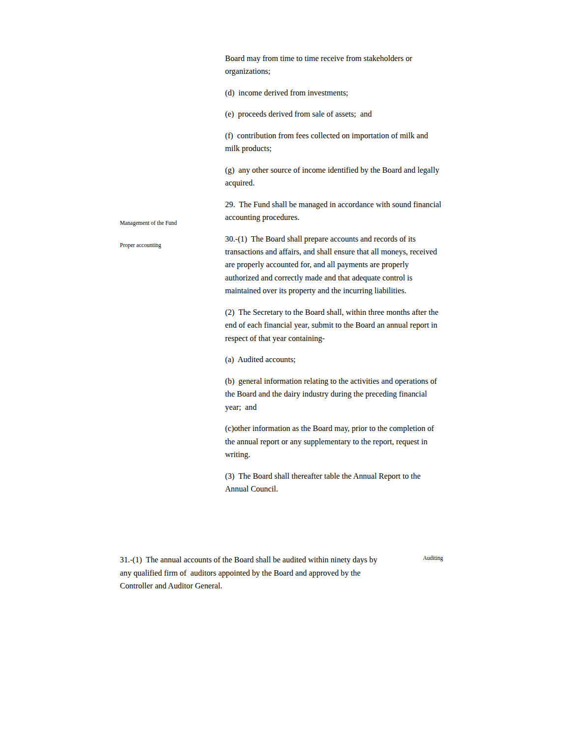Management of the Fund
Proper accounting
Board may from time to time receive from stakeholders or organizations;
(d) income derived from investments;
(e) proceeds derived from sale of assets; and
(f) contribution from fees collected on importation of milk and milk products;
(g) any other source of income identified by the Board and legally acquired.
29. The Fund shall be managed in accordance with sound financial accounting procedures.
30.-(1) The Board shall prepare accounts and records of its transactions and affairs, and shall ensure that all moneys, received are properly accounted for, and all payments are properly authorized and correctly made and that adequate control is maintained over its property and the incurring liabilities.
(2) The Secretary to the Board shall, within three months after the end of each financial year, submit to the Board an annual report in respect of that year containing-
(a) Audited accounts;
(b) general information relating to the activities and operations of the Board and the dairy industry during the preceding financial year; and
(c)other information as the Board may, prior to the completion of the annual report or any supplementary to the report, request in writing.
(3) The Board shall thereafter table the Annual Report to the Annual Council.
Auditing
31.-(1) The annual accounts of the Board shall be audited within ninety days by any qualified firm of auditors appointed by the Board and approved by the Controller and Auditor General.